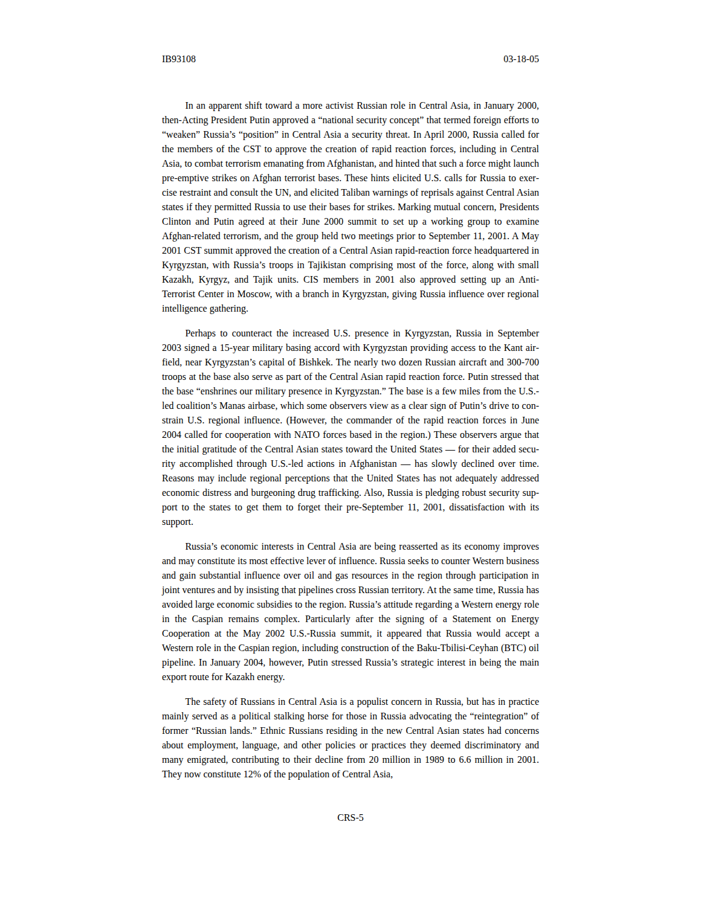IB93108
03-18-05
In an apparent shift toward a more activist Russian role in Central Asia, in January 2000, then-Acting President Putin approved a “national security concept” that termed foreign efforts to “weaken” Russia’s “position” in Central Asia a security threat. In April 2000, Russia called for the members of the CST to approve the creation of rapid reaction forces, including in Central Asia, to combat terrorism emanating from Afghanistan, and hinted that such a force might launch pre-emptive strikes on Afghan terrorist bases. These hints elicited U.S. calls for Russia to exercise restraint and consult the UN, and elicited Taliban warnings of reprisals against Central Asian states if they permitted Russia to use their bases for strikes. Marking mutual concern, Presidents Clinton and Putin agreed at their June 2000 summit to set up a working group to examine Afghan-related terrorism, and the group held two meetings prior to September 11, 2001. A May 2001 CST summit approved the creation of a Central Asian rapid-reaction force headquartered in Kyrgyzstan, with Russia’s troops in Tajikistan comprising most of the force, along with small Kazakh, Kyrgyz, and Tajik units. CIS members in 2001 also approved setting up an Anti-Terrorist Center in Moscow, with a branch in Kyrgyzstan, giving Russia influence over regional intelligence gathering.
Perhaps to counteract the increased U.S. presence in Kyrgyzstan, Russia in September 2003 signed a 15-year military basing accord with Kyrgyzstan providing access to the Kant airfield, near Kyrgyzstan’s capital of Bishkek. The nearly two dozen Russian aircraft and 300-700 troops at the base also serve as part of the Central Asian rapid reaction force. Putin stressed that the base “enshrines our military presence in Kyrgyzstan.” The base is a few miles from the U.S.-led coalition’s Manas airbase, which some observers view as a clear sign of Putin’s drive to constrain U.S. regional influence. (However, the commander of the rapid reaction forces in June 2004 called for cooperation with NATO forces based in the region.) These observers argue that the initial gratitude of the Central Asian states toward the United States — for their added security accomplished through U.S.-led actions in Afghanistan — has slowly declined over time. Reasons may include regional perceptions that the United States has not adequately addressed economic distress and burgeoning drug trafficking. Also, Russia is pledging robust security support to the states to get them to forget their pre-September 11, 2001, dissatisfaction with its support.
Russia’s economic interests in Central Asia are being reasserted as its economy improves and may constitute its most effective lever of influence. Russia seeks to counter Western business and gain substantial influence over oil and gas resources in the region through participation in joint ventures and by insisting that pipelines cross Russian territory. At the same time, Russia has avoided large economic subsidies to the region. Russia’s attitude regarding a Western energy role in the Caspian remains complex. Particularly after the signing of a Statement on Energy Cooperation at the May 2002 U.S.-Russia summit, it appeared that Russia would accept a Western role in the Caspian region, including construction of the Baku-Tbilisi-Ceyhan (BTC) oil pipeline. In January 2004, however, Putin stressed Russia’s strategic interest in being the main export route for Kazakh energy.
The safety of Russians in Central Asia is a populist concern in Russia, but has in practice mainly served as a political stalking horse for those in Russia advocating the “reintegration” of former “Russian lands.” Ethnic Russians residing in the new Central Asian states had concerns about employment, language, and other policies or practices they deemed discriminatory and many emigrated, contributing to their decline from 20 million in 1989 to 6.6 million in 2001. They now constitute 12% of the population of Central Asia,
CRS-5